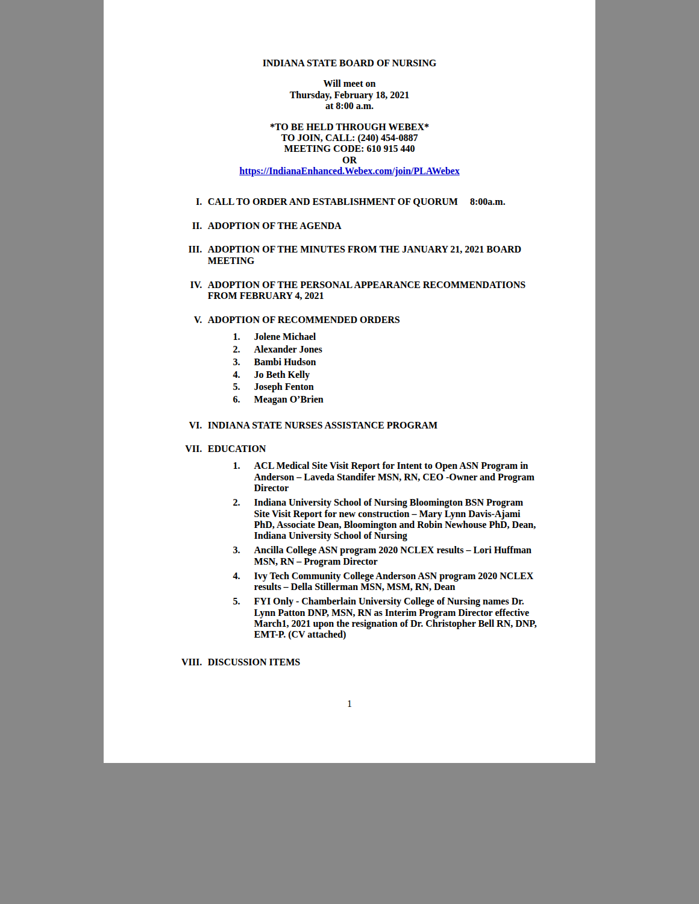INDIANA STATE BOARD OF NURSING
Will meet on
Thursday, February 18, 2021
at 8:00 a.m.
*TO BE HELD THROUGH WEBEX*
TO JOIN, CALL: (240) 454-0887
MEETING CODE: 610 915 440
OR
https://IndianaEnhanced.Webex.com/join/PLAWebex
I. CALL TO ORDER AND ESTABLISHMENT OF QUORUM 8:00a.m.
II. ADOPTION OF THE AGENDA
III. ADOPTION OF THE MINUTES FROM THE JANUARY 21, 2021 BOARD MEETING
IV. ADOPTION OF THE PERSONAL APPEARANCE RECOMMENDATIONS FROM FEBRUARY 4, 2021
V. ADOPTION OF RECOMMENDED ORDERS
1. Jolene Michael
2. Alexander Jones
3. Bambi Hudson
4. Jo Beth Kelly
5. Joseph Fenton
6. Meagan O’Brien
VI. INDIANA STATE NURSES ASSISTANCE PROGRAM
VII. EDUCATION
1. ACL Medical Site Visit Report for Intent to Open ASN Program in Anderson – Laveda Standifer MSN, RN, CEO -Owner and Program Director
2. Indiana University School of Nursing Bloomington BSN Program Site Visit Report for new construction – Mary Lynn Davis-Ajami PhD, Associate Dean, Bloomington and Robin Newhouse PhD, Dean, Indiana University School of Nursing
3. Ancilla College ASN program 2020 NCLEX results – Lori Huffman MSN, RN – Program Director
4. Ivy Tech Community College Anderson ASN program 2020 NCLEX results – Della Stillerman MSN, MSM, RN, Dean
5. FYI Only - Chamberlain University College of Nursing names Dr. Lynn Patton DNP, MSN, RN as Interim Program Director effective March1, 2021 upon the resignation of Dr. Christopher Bell RN, DNP, EMT-P. (CV attached)
VIII. DISCUSSION ITEMS
1